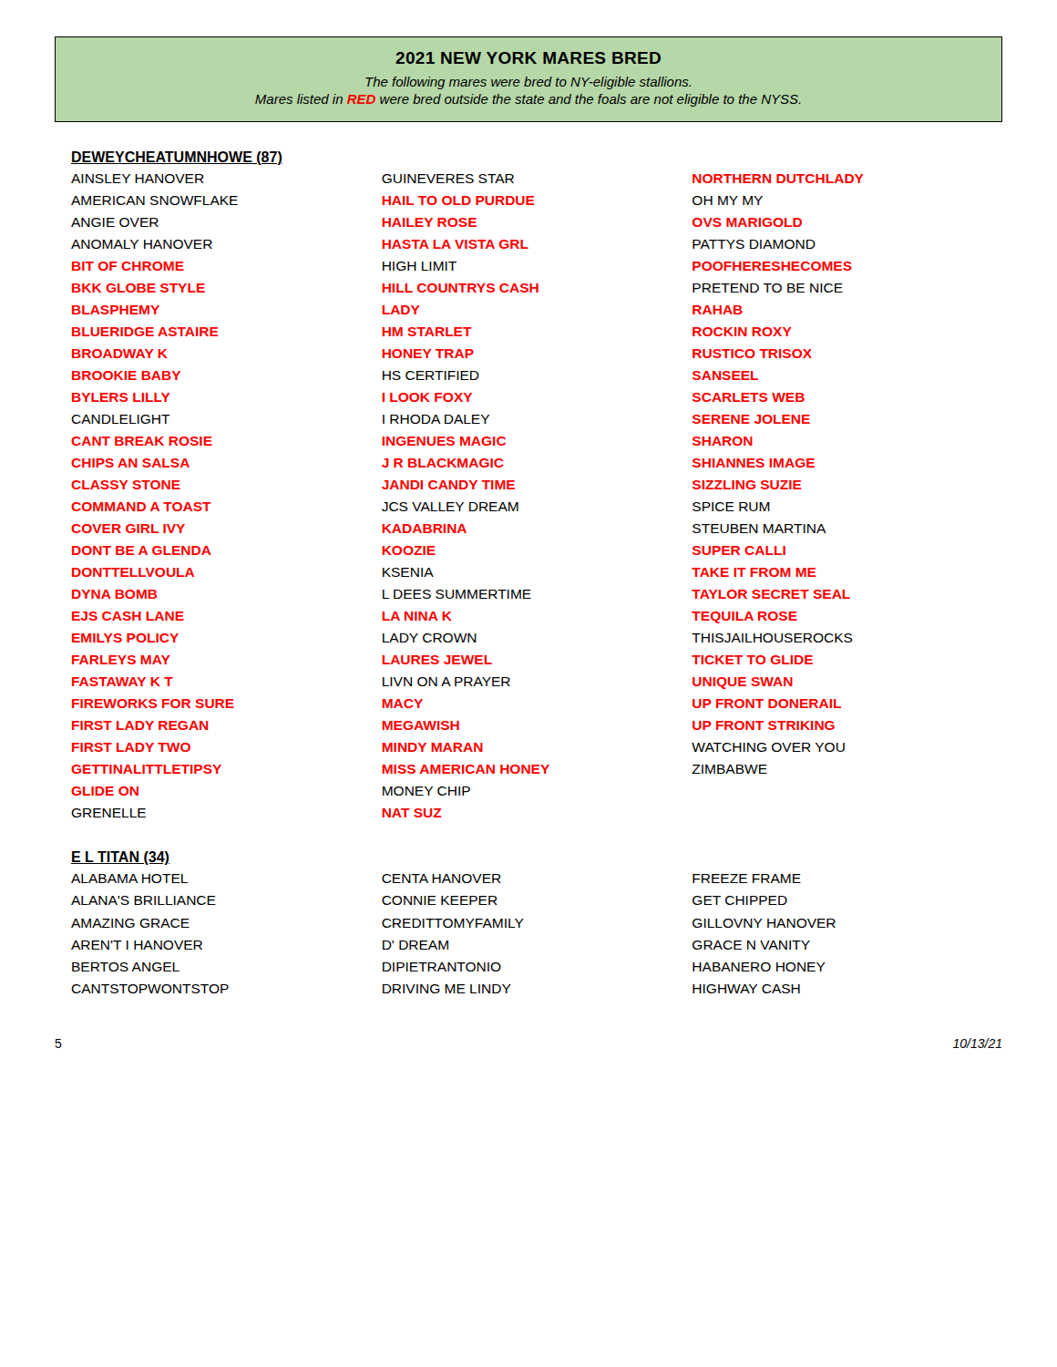2021 NEW YORK MARES BRED
The following mares were bred to NY-eligible stallions.
Mares listed in RED were bred outside the state and the foals are not eligible to the NYSS.
DEWEYCHEATUMNHOWE (87)
AINSLEY HANOVER
AMERICAN SNOWFLAKE
ANGIE OVER
ANOMALY HANOVER
BIT OF CHROME
BKK GLOBE STYLE
BLASPHEMY
BLUERIDGE ASTAIRE
BROADWAY K
BROOKIE BABY
BYLERS LILLY
CANDLELIGHT
CANT BREAK ROSIE
CHIPS AN SALSA
CLASSY STONE
COMMAND A TOAST
COVER GIRL IVY
DONT BE A GLENDA
DONTTELLVOULA
DYNA BOMB
EJS CASH LANE
EMILYS POLICY
FARLEYS MAY
FASTAWAY K T
FIREWORKS FOR SURE
FIRST LADY REGAN
FIRST LADY TWO
GETTINALITTLETIPSY
GLIDE ON
GRENELLE
GUINEVERES STAR
HAIL TO OLD PURDUE
HAILEY ROSE
HASTA LA VISTA GRL
HIGH LIMIT
HILL COUNTRYS CASH
LADY
HM STARLET
HONEY TRAP
HS CERTIFIED
I LOOK FOXY
I RHODA DALEY
INGENUES MAGIC
J R BLACKMAGIC
JANDI CANDY TIME
JCS VALLEY DREAM
KADABRINA
KOOZIE
KSENIA
L DEES SUMMERTIME
LA NINA K
LADY CROWN
LAURES JEWEL
LIVN ON A PRAYER
MACY
MEGAWISH
MINDY MARAN
MISS AMERICAN HONEY
MONEY CHIP
NAT SUZ
NORTHERN DUTCHLADY
OH MY MY
OVS MARIGOLD
PATTYS DIAMOND
POOFHERESHECOMES
PRETEND TO BE NICE
RAHAB
ROCKIN ROXY
RUSTICO TRISOX
SANSEEL
SCARLETS WEB
SERENE JOLENE
SHARON
SHIANNES IMAGE
SIZZLING SUZIE
SPICE RUM
STEUBEN MARTINA
SUPER CALLI
TAKE IT FROM ME
TAYLOR SECRET SEAL
TEQUILA ROSE
THISJAILHOUSEROCKS
TICKET TO GLIDE
UNIQUE SWAN
UP FRONT DONERAIL
UP FRONT STRIKING
WATCHING OVER YOU
ZIMBABWE
E L TITAN (34)
ALABAMA HOTEL
ALANA'S BRILLIANCE
AMAZING GRACE
AREN'T I HANOVER
BERTOS ANGEL
CANTSTOPWONTSTOP
CENTA HANOVER
CONNIE KEEPER
CREDITTOMYFAMILY
D' DREAM
DIPIETRANTONIO
DRIVING ME LINDY
FREEZE FRAME
GET CHIPPED
GILLOVNY HANOVER
GRACE N VANITY
HABANERO HONEY
HIGHWAY CASH
5 10/13/21